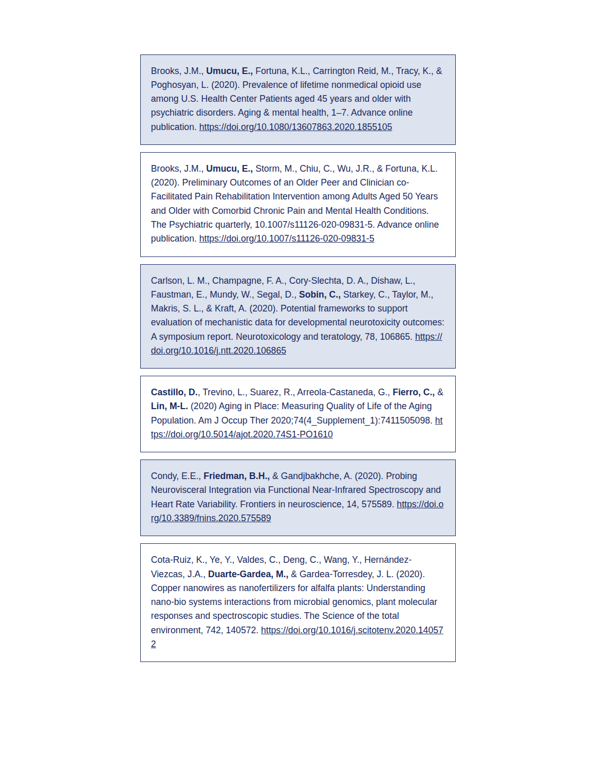| Brooks, J.M., Umucu, E., Fortuna, K.L., Carrington Reid, M., Tracy, K., & Poghosyan, L. (2020). Prevalence of lifetime nonmedical opioid use among U.S. Health Center Patients aged 45 years and older with psychiatric disorders. Aging & mental health, 1–7. Advance online publication. https://doi.org/10.1080/13607863.2020.1855105 |
| Brooks, J.M., Umucu, E., Storm, M., Chiu, C., Wu, J.R., & Fortuna, K.L. (2020). Preliminary Outcomes of an Older Peer and Clinician co-Facilitated Pain Rehabilitation Intervention among Adults Aged 50 Years and Older with Comorbid Chronic Pain and Mental Health Conditions. The Psychiatric quarterly, 10.1007/s11126-020-09831-5. Advance online publication. https://doi.org/10.1007/s11126-020-09831-5 |
| Carlson, L. M., Champagne, F. A., Cory-Slechta, D. A., Dishaw, L., Faustman, E., Mundy, W., Segal, D., Sobin, C., Starkey, C., Taylor, M., Makris, S. L., & Kraft, A. (2020). Potential frameworks to support evaluation of mechanistic data for developmental neurotoxicity outcomes: A symposium report. Neurotoxicology and teratology, 78, 106865. https://doi.org/10.1016/j.ntt.2020.106865 |
| Castillo, D. , Trevino, L., Suarez, R., Arreola-Castaneda, G., Fierro, C., & Lin, M-L. (2020) Aging in Place: Measuring Quality of Life of the Aging Population. Am J Occup Ther 2020;74(4_Supplement_1):7411505098. https://doi.org/10.5014/ajot.2020.74S1-PO1610 |
| Condy, E.E., Friedman, B.H., & Gandjbakhche, A. (2020). Probing Neurovisceral Integration via Functional Near-Infrared Spectroscopy and Heart Rate Variability. Frontiers in neuroscience, 14, 575589. https://doi.org/10.3389/fnins.2020.575589 |
| Cota-Ruiz, K., Ye, Y., Valdes, C., Deng, C., Wang, Y., Hernández-Viezcas, J.A., Duarte-Gardea, M., & Gardea-Torresdey, J. L. (2020). Copper nanowires as nanofertilizers for alfalfa plants: Understanding nano-bio systems interactions from microbial genomics, plant molecular responses and spectroscopic studies. The Science of the total environment, 742, 140572. https://doi.org/10.1016/j.scitotenv.2020.140572 |